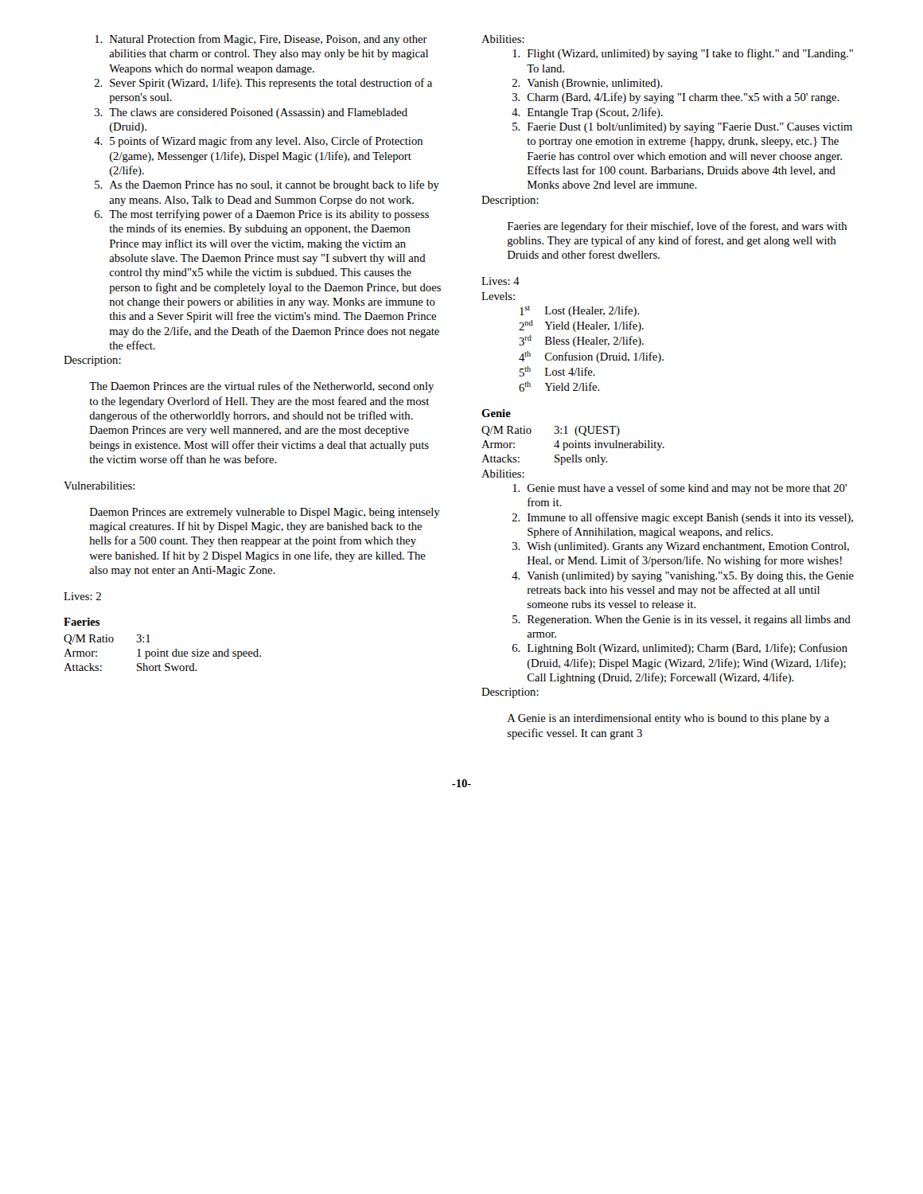Natural Protection from Magic, Fire, Disease, Poison, and any other abilities that charm or control. They also may only be hit by magical Weapons which do normal weapon damage.
Sever Spirit (Wizard, 1/life). This represents the total destruction of a person's soul.
The claws are considered Poisoned (Assassin) and Flamebladed (Druid).
5 points of Wizard magic from any level. Also, Circle of Protection (2/game), Messenger (1/life), Dispel Magic (1/life), and Teleport (2/life).
As the Daemon Prince has no soul, it cannot be brought back to life by any means. Also, Talk to Dead and Summon Corpse do not work.
The most terrifying power of a Daemon Price is its ability to possess the minds of its enemies. By subduing an opponent, the Daemon Prince may inflict its will over the victim, making the victim an absolute slave. The Daemon Prince must say "I subvert thy will and control thy mind"x5 while the victim is subdued. This causes the person to fight and be completely loyal to the Daemon Prince, but does not change their powers or abilities in any way. Monks are immune to this and a Sever Spirit will free the victim's mind. The Daemon Prince may do the 2/life, and the Death of the Daemon Prince does not negate the effect.
Description:
The Daemon Princes are the virtual rules of the Netherworld, second only to the legendary Overlord of Hell. They are the most feared and the most dangerous of the otherworldly horrors, and should not be trifled with. Daemon Princes are very well mannered, and are the most deceptive beings in existence. Most will offer their victims a deal that actually puts the victim worse off than he was before.
Vulnerabilities:
Daemon Princes are extremely vulnerable to Dispel Magic, being intensely magical creatures. If hit by Dispel Magic, they are banished back to the hells for a 500 count. They then reappear at the point from which they were banished. If hit by 2 Dispel Magics in one life, they are killed. The also may not enter an Anti-Magic Zone.
Lives: 2
Faeries
Q/M Ratio 3:1
Armor: 1 point due size and speed.
Attacks: Short Sword.
Abilities:
Flight (Wizard, unlimited) by saying "I take to flight." and "Landing." To land.
Vanish (Brownie, unlimited).
Charm (Bard, 4/Life) by saying "I charm thee."x5 with a 50' range.
Entangle Trap (Scout, 2/life).
Faerie Dust (1 bolt/unlimited) by saying "Faerie Dust." Causes victim to portray one emotion in extreme {happy, drunk, sleepy, etc.} The Faerie has control over which emotion and will never choose anger. Effects last for 100 count. Barbarians, Druids above 4th level, and Monks above 2nd level are immune.
Description:
Faeries are legendary for their mischief, love of the forest, and wars with goblins. They are typical of any kind of forest, and get along well with Druids and other forest dwellers.
Lives: 4
Levels:
1st Lost (Healer, 2/life).
2nd Yield (Healer, 1/life).
3rd Bless (Healer, 2/life).
4th Confusion (Druid, 1/life).
5th Lost 4/life.
6th Yield 2/life.
Genie
Q/M Ratio 3:1 (QUEST)
Armor: 4 points invulnerability.
Attacks: Spells only.
Abilities:
Genie must have a vessel of some kind and may not be more that 20' from it.
Immune to all offensive magic except Banish (sends it into its vessel), Sphere of Annihilation, magical weapons, and relics.
Wish (unlimited). Grants any Wizard enchantment, Emotion Control, Heal, or Mend. Limit of 3/person/life. No wishing for more wishes!
Vanish (unlimited) by saying "vanishing."x5. By doing this, the Genie retreats back into his vessel and may not be affected at all until someone rubs its vessel to release it.
Regeneration. When the Genie is in its vessel, it regains all limbs and armor.
Lightning Bolt (Wizard, unlimited); Charm (Bard, 1/life); Confusion (Druid, 4/life); Dispel Magic (Wizard, 2/life); Wind (Wizard, 1/life); Call Lightning (Druid, 2/life); Forcewall (Wizard, 4/life).
Description:
A Genie is an interdimensional entity who is bound to this plane by a specific vessel. It can grant 3
-10-